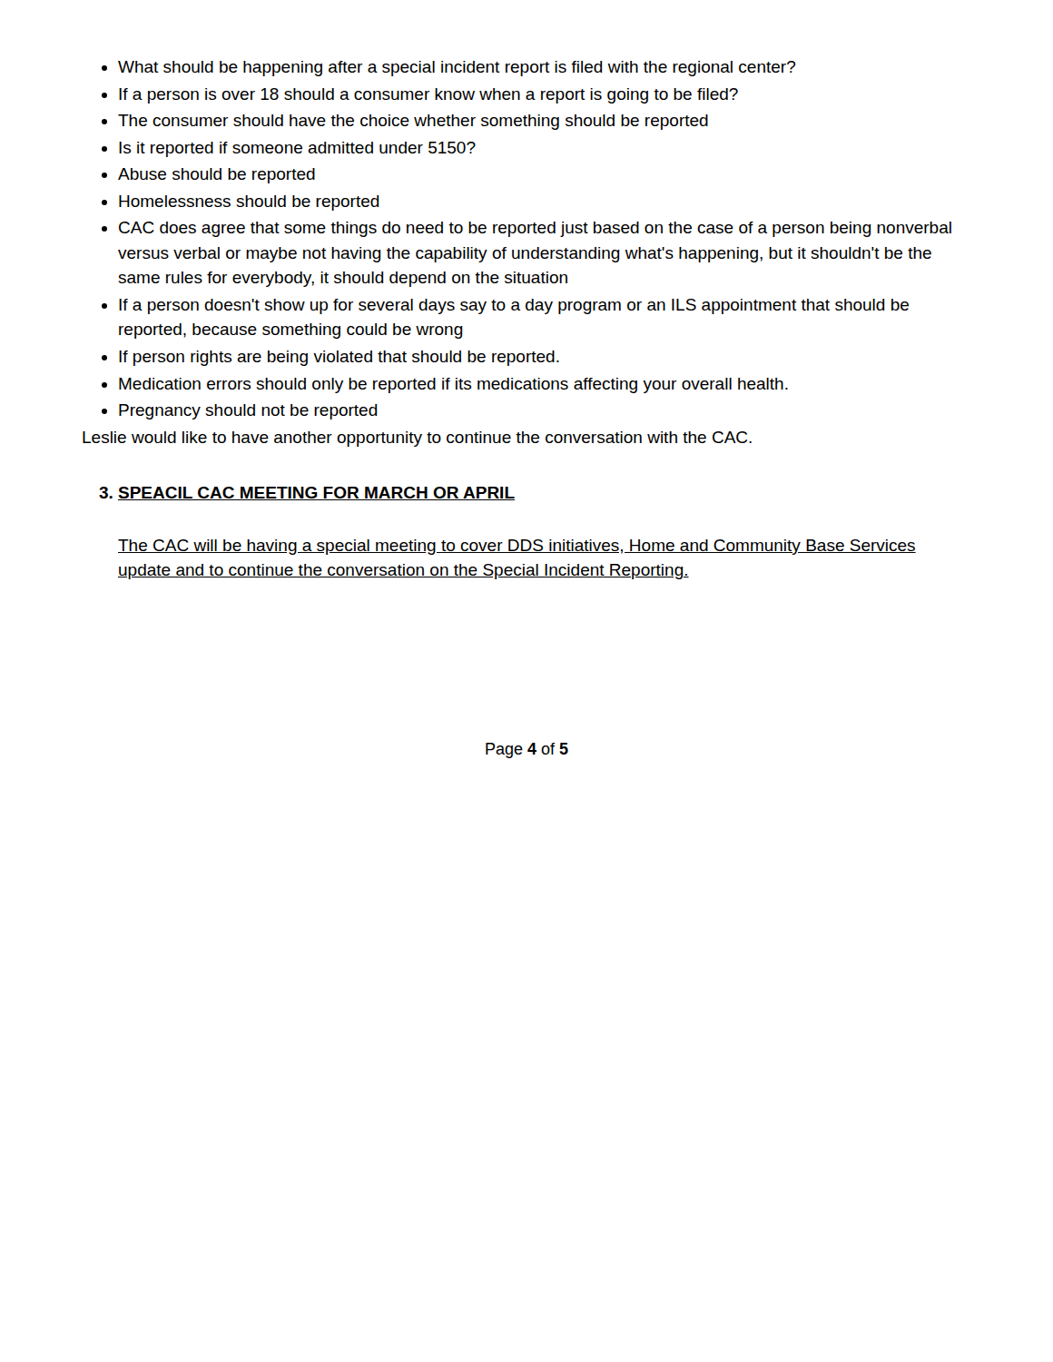What should be happening after a special incident report is filed with the regional center?
If a person is over 18 should a consumer know when a report is going to be filed?
The consumer should have the choice whether something should be reported
Is it reported if someone admitted under 5150?
Abuse should be reported
Homelessness should be reported
CAC does agree that some things do need to be reported just based on the case of a person being nonverbal versus verbal or maybe not having the capability of understanding what's happening, but it shouldn't be the same rules for everybody, it should depend on the situation
If a person doesn't show up for several days say to a day program or an ILS appointment that should be reported, because something could be wrong
If person rights are being violated that should be reported.
Medication errors should only be reported if its medications affecting your overall health.
Pregnancy should not be reported
Leslie would like to have another opportunity to continue the conversation with the CAC.
SPEACIL CAC MEETING FOR MARCH OR APRIL
The CAC will be having a special meeting to cover DDS initiatives, Home and Community Base Services update and to continue the conversation on the Special Incident Reporting.
Page 4 of 5